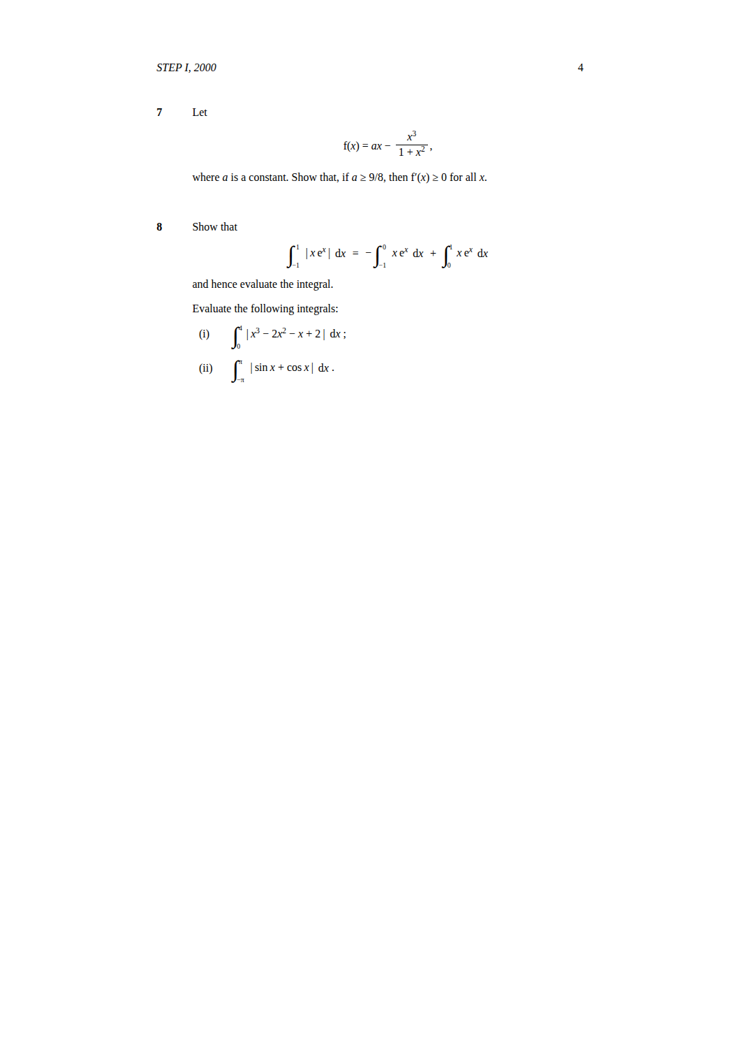STEP I, 2000
4
7
Let
f(x) = ax − x3 1 + x2 ,
where a is a constant. Show that, if a ≥ 9/8, then f′(x) ≥ 0 for all x.
8
Show that
∫1−1 | x ex | dx = − ∫0−1 x ex dx + ∫10 x ex dx
and hence evaluate the integral.
Evaluate the following integrals:
(i)
∫40 | x3 − 2x2 − x + 2 | dx ;
(ii)
∫π−π | sin x + cos x | dx .